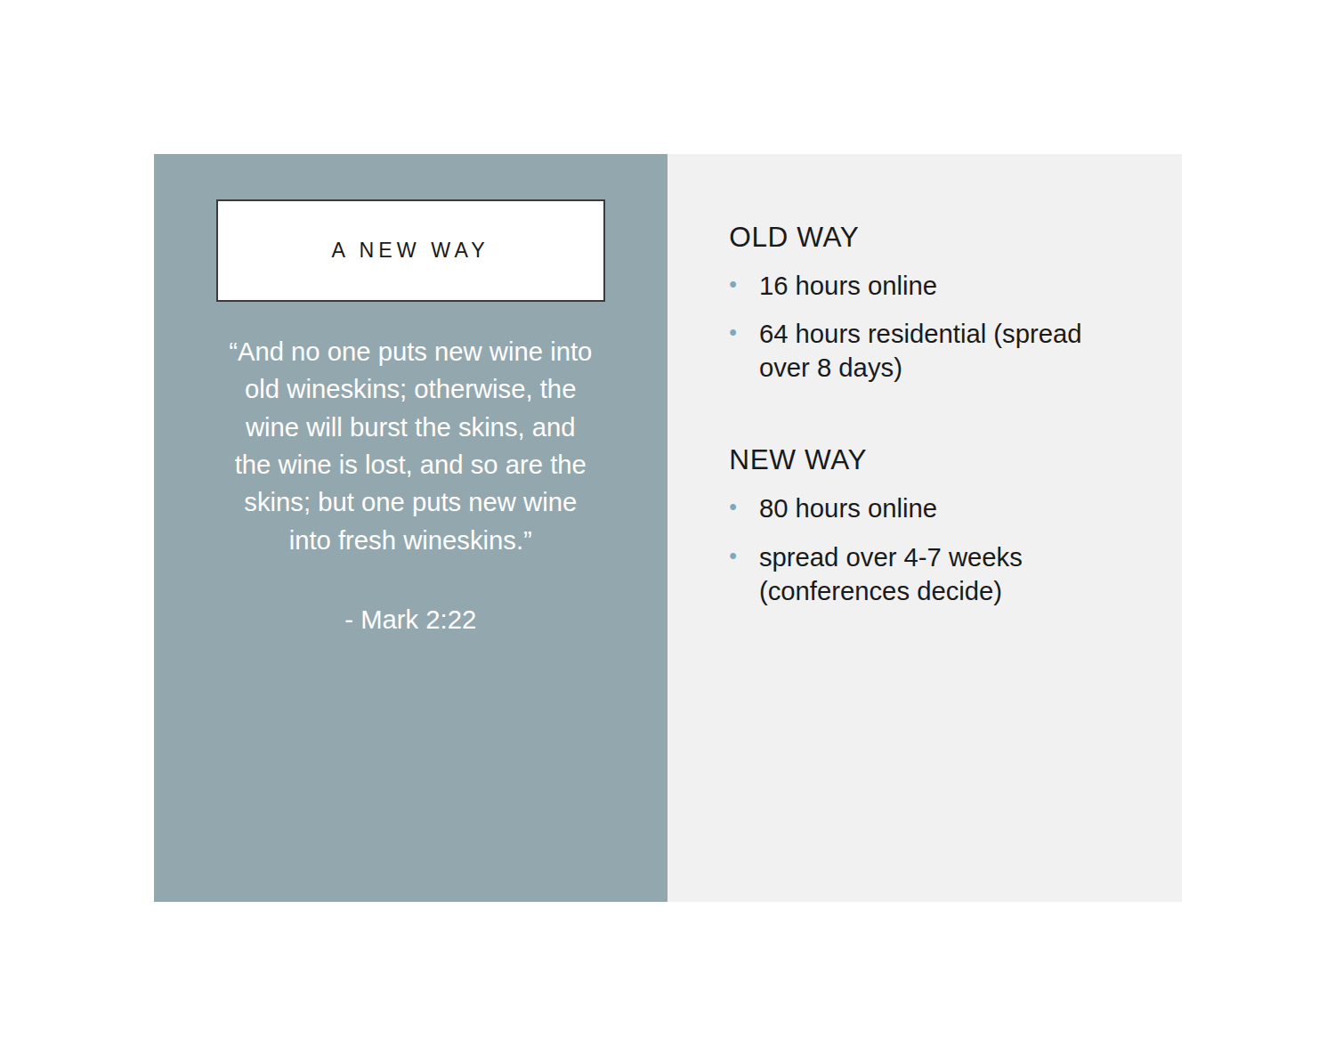A New Way
“And no one puts new wine into old wineskins; otherwise, the wine will burst the skins, and the wine is lost, and so are the skins; but one puts new wine into fresh wineskins.”
- Mark 2:22
OLD WAY
16 hours online
64 hours residential (spread over 8 days)
NEW WAY
80 hours online
spread over 4-7 weeks (conferences decide)